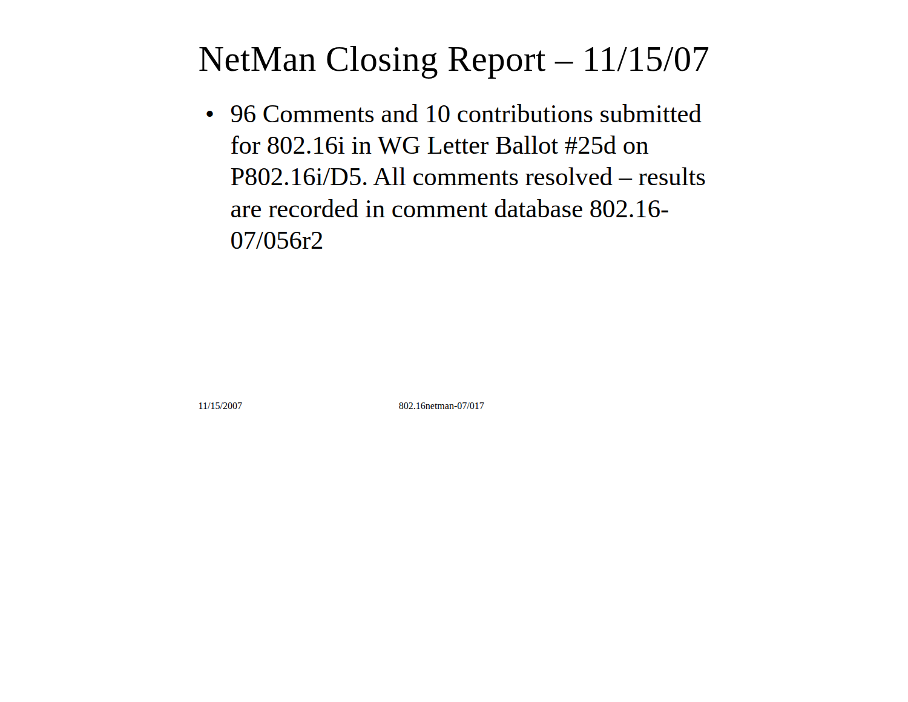NetMan Closing Report – 11/15/07
96 Comments and 10 contributions submitted for 802.16i in WG Letter Ballot #25d on P802.16i/D5. All comments resolved – results are recorded in comment database 802.16-07/056r2
11/15/2007 802.16netman-07/017